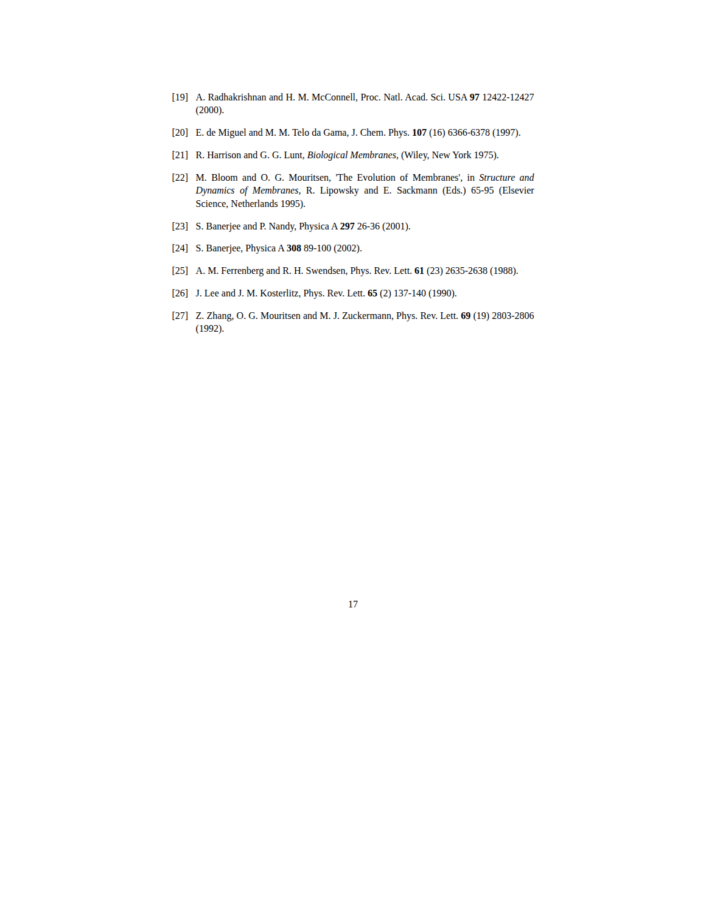[19] A. Radhakrishnan and H. M. McConnell, Proc. Natl. Acad. Sci. USA 97 12422-12427 (2000).
[20] E. de Miguel and M. M. Telo da Gama, J. Chem. Phys. 107 (16) 6366-6378 (1997).
[21] R. Harrison and G. G. Lunt, Biological Membranes, (Wiley, New York 1975).
[22] M. Bloom and O. G. Mouritsen, 'The Evolution of Membranes', in Structure and Dynamics of Membranes, R. Lipowsky and E. Sackmann (Eds.) 65-95 (Elsevier Science, Netherlands 1995).
[23] S. Banerjee and P. Nandy, Physica A 297 26-36 (2001).
[24] S. Banerjee, Physica A 308 89-100 (2002).
[25] A. M. Ferrenberg and R. H. Swendsen, Phys. Rev. Lett. 61 (23) 2635-2638 (1988).
[26] J. Lee and J. M. Kosterlitz, Phys. Rev. Lett. 65 (2) 137-140 (1990).
[27] Z. Zhang, O. G. Mouritsen and M. J. Zuckermann, Phys. Rev. Lett. 69 (19) 2803-2806 (1992).
17